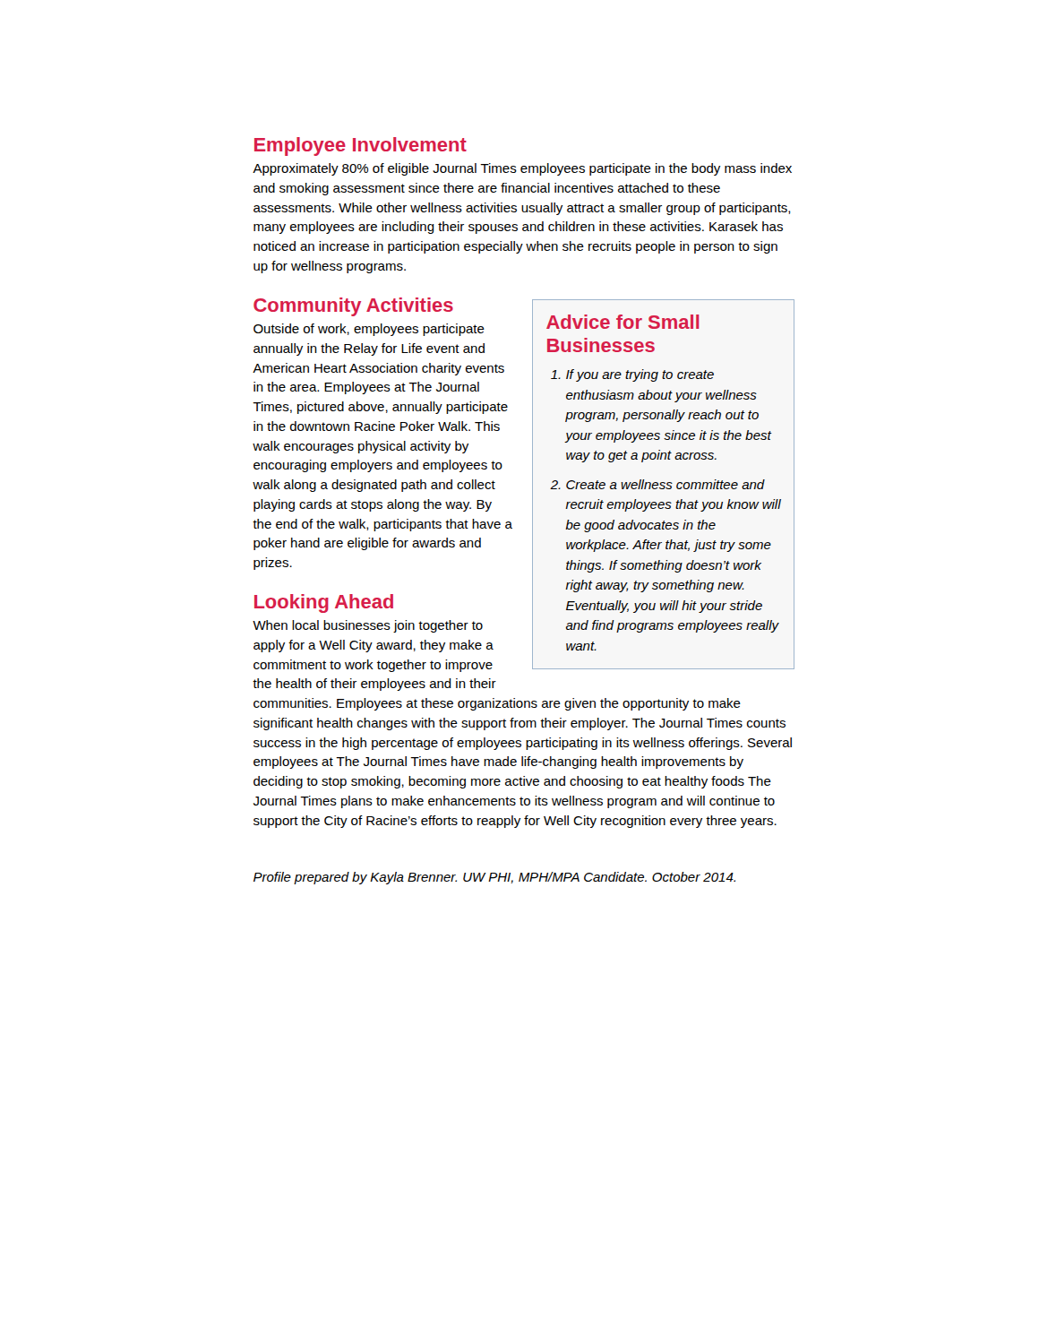Employee Involvement
Approximately 80% of eligible Journal Times employees participate in the body mass index and smoking assessment since there are financial incentives attached to these assessments. While other wellness activities usually attract a smaller group of participants, many employees are including their spouses and children in these activities. Karasek has noticed an increase in participation especially when she recruits people in person to sign up for wellness programs.
Advice for Small Businesses
If you are trying to create enthusiasm about your wellness program, personally reach out to your employees since it is the best way to get a point across.
Create a wellness committee and recruit employees that you know will be good advocates in the workplace. After that, just try some things. If something doesn’t work right away, try something new. Eventually, you will hit your stride and find programs employees really want.
Community Activities
Outside of work, employees participate annually in the Relay for Life event and American Heart Association charity events in the area. Employees at The Journal Times, pictured above, annually participate in the downtown Racine Poker Walk. This walk encourages physical activity by encouraging employers and employees to walk along a designated path and collect playing cards at stops along the way. By the end of the walk, participants that have a poker hand are eligible for awards and prizes.
Looking Ahead
When local businesses join together to apply for a Well City award, they make a commitment to work together to improve the health of their employees and in their communities. Employees at these organizations are given the opportunity to make significant health changes with the support from their employer. The Journal Times counts success in the high percentage of employees participating in its wellness offerings. Several employees at The Journal Times have made life-changing health improvements by deciding to stop smoking, becoming more active and choosing to eat healthy foods The Journal Times plans to make enhancements to its wellness program and will continue to support the City of Racine’s efforts to reapply for Well City recognition every three years.
Profile prepared by Kayla Brenner. UW PHI, MPH/MPA Candidate. October 2014.